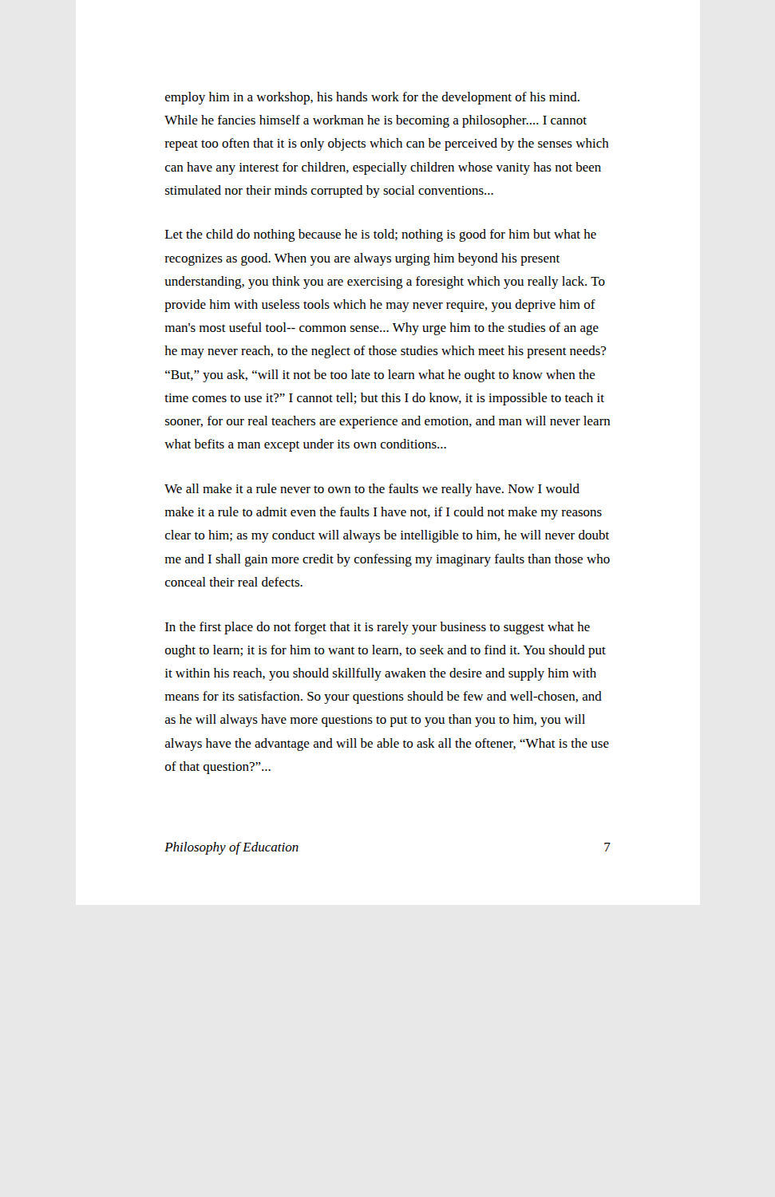employ him in a workshop, his hands work for the development of his mind. While he fancies himself a workman he is becoming a philosopher.... I cannot repeat too often that it is only objects which can be perceived by the senses which can have any interest for children, especially children whose vanity has not been stimulated nor their minds corrupted by social conventions...
Let the child do nothing because he is told; nothing is good for him but what he recognizes as good. When you are always urging him beyond his present understanding, you think you are exercising a foresight which you really lack. To provide him with useless tools which he may never require, you deprive him of man's most useful tool-- common sense... Why urge him to the studies of an age he may never reach, to the neglect of those studies which meet his present needs? “But,” you ask, “will it not be too late to learn what he ought to know when the time comes to use it?” I cannot tell; but this I do know, it is impossible to teach it sooner, for our real teachers are experience and emotion, and man will never learn what befits a man except under its own conditions...
We all make it a rule never to own to the faults we really have. Now I would make it a rule to admit even the faults I have not, if I could not make my reasons clear to him; as my conduct will always be intelligible to him, he will never doubt me and I shall gain more credit by confessing my imaginary faults than those who conceal their real defects.
In the first place do not forget that it is rarely your business to suggest what he ought to learn; it is for him to want to learn, to seek and to find it. You should put it within his reach, you should skillfully awaken the desire and supply him with means for its satisfaction. So your questions should be few and well-chosen, and as he will always have more questions to put to you than you to him, you will always have the advantage and will be able to ask all the oftener, “What is the use of that question?”...
Philosophy of Education 7